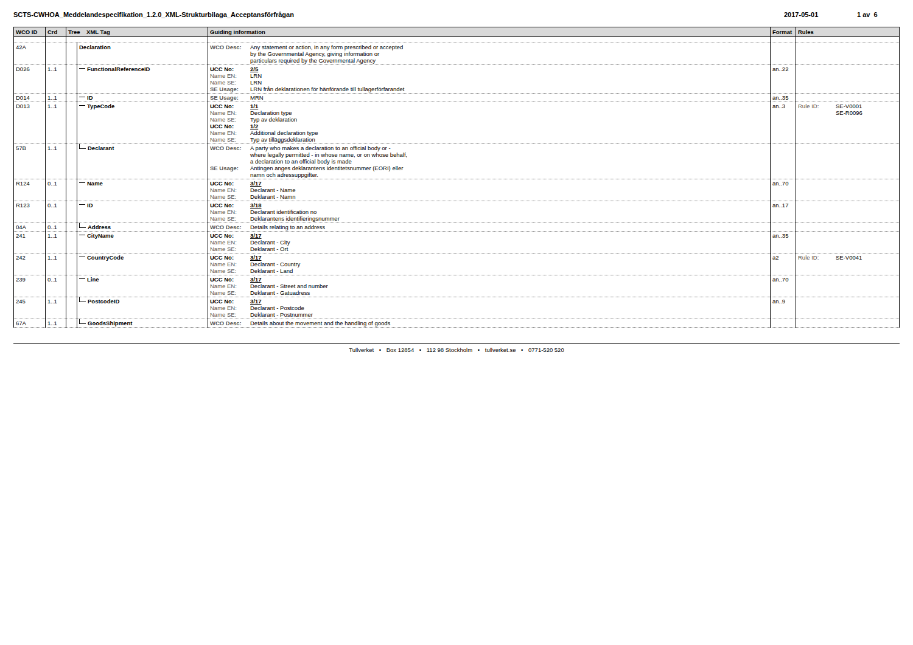SCTS-CWHOA_Meddelandespecifikation_1.2.0_XML-Strukturbilaga_Acceptansförfrågan
2017-05-01
1 av 6
| WCO ID | Crd | Tree XML Tag | Guiding information | Format | Rules |
| --- | --- | --- | --- | --- | --- |
| 42A | | | Declaration | / WCO Desc: / Any statement or action, in any form prescribed or accepted by the Governmental Agency, giving information or particulars required by the Governmental Agency / | | |
| D026 | 1..1 | | FunctionalReferenceID | / UCC No: / 2/5 / / Name EN: / LRN / / Name SE: / LRN / / SE Usage: / LRN från deklarationen för hänförande till tullagerförfarandet / | an..22 | |
| D014 | 1..1 | | ID | / SE Usage: / MRN / | an..35 | |
| D013 | 1..1 | | TypeCode | / UCC No: / 1/1 / / Name EN: / Declaration type / / Name SE: / Typ av deklaration / / UCC No: / 1/2 / / Name EN: / Additional declaration type / / Name SE: / Typ av tilläggsdeklaration / | an..3 | / Rule ID: / SE-V0001 / / / SE-R0096 / |
| 57B | 1..1 | | Declarant | / WCO Desc: / A party who makes a declaration to an official body or - where legally permitted - in whose name, or on whose behalf, a declaration to an official body is made / / SE Usage: / Antingen anges deklarantens identitetsnummer (EORI) eller namn och adressuppgifter. / | | |
| R124 | 0..1 | | Name | / UCC No: / 3/17 / / Name EN: / Declarant - Name / / Name SE: / Deklarant - Namn / | an..70 | |
| R123 | 0..1 | | ID | / UCC No: / 3/18 / / Name EN: / Declarant identification no / / Name SE: / Deklarantens identifieringsnummer / | an..17 | |
| 04A | 0..1 | | Address | / WCO Desc: / Details relating to an address / | | |
| 241 | 1..1 | | CityName | / UCC No: / 3/17 / / Name EN: / Declarant - City / / Name SE: / Deklarant - Ort / | an..35 | |
| 242 | 1..1 | | CountryCode | / UCC No: / 3/17 / / Name EN: / Declarant - Country / / Name SE: / Deklarant - Land / | a2 | / Rule ID: / SE-V0041 / |
| 239 | 0..1 | | Line | / UCC No: / 3/17 / / Name EN: / Declarant - Street and number / / Name SE: / Deklarant - Gatuadress / | an..70 | |
| 245 | 1..1 | | PostcodeID | / UCC No: / 3/17 / / Name EN: / Declarant - Postcode / / Name SE: / Deklarant - Postnummer / | an..9 | |
| 67A | 1..1 | | GoodsShipment | / WCO Desc: / Details about the movement and the handling of goods / | | |
Tullverket • Box 12854 • 112 98 Stockholm • tullverket.se • 0771-520 520